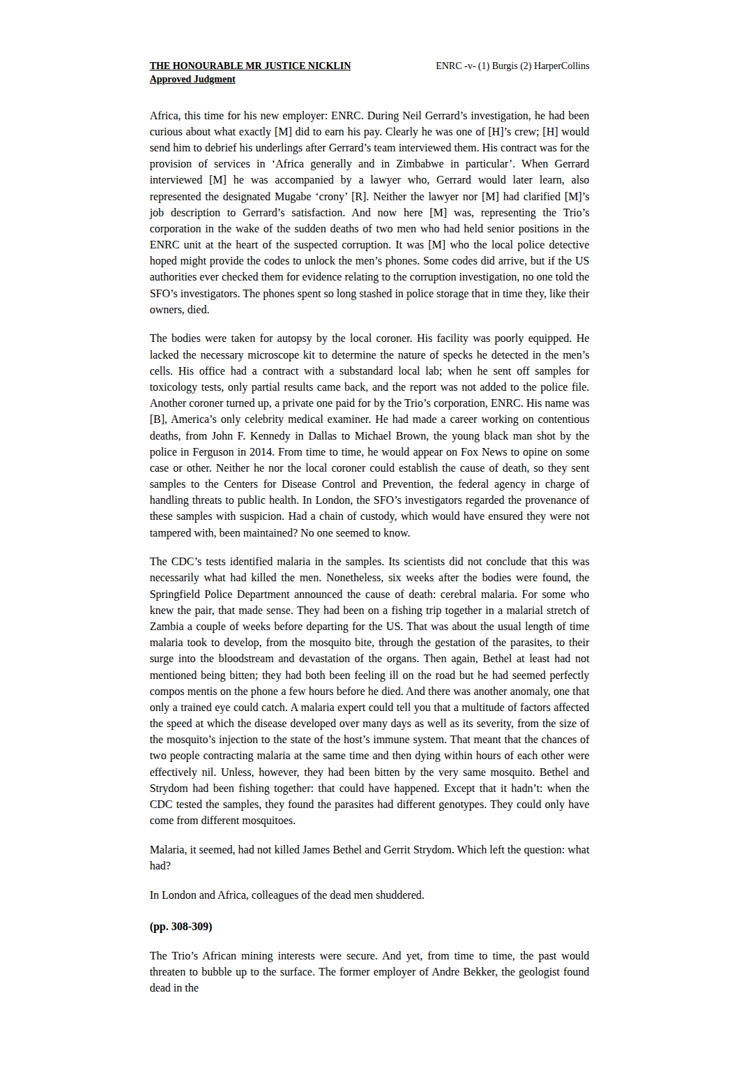THE HONOURABLE MR JUSTICE NICKLIN
Approved Judgment
ENRC -v- (1) Burgis (2) HarperCollins
Africa, this time for his new employer: ENRC. During Neil Gerrard’s investigation, he had been curious about what exactly [M] did to earn his pay. Clearly he was one of [H]’s crew; [H] would send him to debrief his underlings after Gerrard’s team interviewed them. His contract was for the provision of services in ‘Africa generally and in Zimbabwe in particular’. When Gerrard interviewed [M] he was accompanied by a lawyer who, Gerrard would later learn, also represented the designated Mugabe ‘crony’ [R]. Neither the lawyer nor [M] had clarified [M]’s job description to Gerrard’s satisfaction. And now here [M] was, representing the Trio’s corporation in the wake of the sudden deaths of two men who had held senior positions in the ENRC unit at the heart of the suspected corruption. It was [M] who the local police detective hoped might provide the codes to unlock the men’s phones. Some codes did arrive, but if the US authorities ever checked them for evidence relating to the corruption investigation, no one told the SFO’s investigators. The phones spent so long stashed in police storage that in time they, like their owners, died.
The bodies were taken for autopsy by the local coroner. His facility was poorly equipped. He lacked the necessary microscope kit to determine the nature of specks he detected in the men’s cells. His office had a contract with a substandard local lab; when he sent off samples for toxicology tests, only partial results came back, and the report was not added to the police file. Another coroner turned up, a private one paid for by the Trio’s corporation, ENRC. His name was [B], America’s only celebrity medical examiner. He had made a career working on contentious deaths, from John F. Kennedy in Dallas to Michael Brown, the young black man shot by the police in Ferguson in 2014. From time to time, he would appear on Fox News to opine on some case or other. Neither he nor the local coroner could establish the cause of death, so they sent samples to the Centers for Disease Control and Prevention, the federal agency in charge of handling threats to public health. In London, the SFO’s investigators regarded the provenance of these samples with suspicion. Had a chain of custody, which would have ensured they were not tampered with, been maintained? No one seemed to know.
The CDC’s tests identified malaria in the samples. Its scientists did not conclude that this was necessarily what had killed the men. Nonetheless, six weeks after the bodies were found, the Springfield Police Department announced the cause of death: cerebral malaria. For some who knew the pair, that made sense. They had been on a fishing trip together in a malarial stretch of Zambia a couple of weeks before departing for the US. That was about the usual length of time malaria took to develop, from the mosquito bite, through the gestation of the parasites, to their surge into the bloodstream and devastation of the organs. Then again, Bethel at least had not mentioned being bitten; they had both been feeling ill on the road but he had seemed perfectly compos mentis on the phone a few hours before he died. And there was another anomaly, one that only a trained eye could catch. A malaria expert could tell you that a multitude of factors affected the speed at which the disease developed over many days as well as its severity, from the size of the mosquito’s injection to the state of the host’s immune system. That meant that the chances of two people contracting malaria at the same time and then dying within hours of each other were effectively nil. Unless, however, they had been bitten by the very same mosquito. Bethel and Strydom had been fishing together: that could have happened. Except that it hadn’t: when the CDC tested the samples, they found the parasites had different genotypes. They could only have come from different mosquitoes.
Malaria, it seemed, had not killed James Bethel and Gerrit Strydom. Which left the question: what had?
In London and Africa, colleagues of the dead men shuddered.
(pp. 308-309)
The Trio’s African mining interests were secure. And yet, from time to time, the past would threaten to bubble up to the surface. The former employer of Andre Bekker, the geologist found dead in the